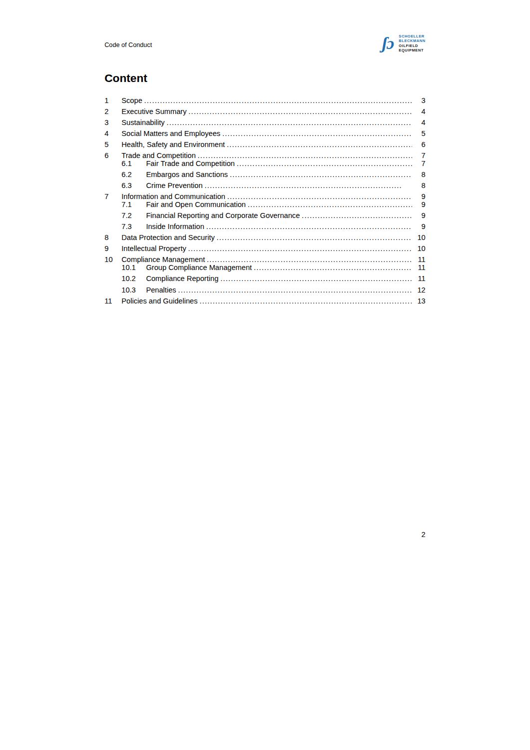Code of Conduct
ʃɔ
SCHOELLER
BLECKMANN
OILFIELD
EQUIPMENT
Content
1 Scope .................................................................................................................. 3
2 Executive Summary .............................................................................................. 4
3 Sustainability ..................................................................................................... 4
4 Social Matters and Employees ............................................................................... 5
5 Health, Safety and Environment ............................................................................. 6
6 Trade and Competition ....................................................................................... 7
6.1 Fair Trade and Competition ........................................................................... 7
6.2 Embargos and Sanctions .............................................................................. 8
6.3 Crime Prevention ........................................................................... 8
7 Information and Communication ............................................................................ 9
7.1 Fair and Open Communication ....................................................................... 9
7.2 Financial Reporting and Corporate Governance ........................................................... 9
7.3 Inside Information .............................................................................. 9
8 Data Protection and Security .............................................................................. 10
9 Intellectual Property .......................................................................................... 10
10 Compliance Management .................................................................................... 11
10.1 Group Compliance Management ................................................................. 11
10.2 Compliance Reporting ................................................................................. 11
10.3 Penalties ......................................................................................... 12
11 Policies and Guidelines ..................................................................................... 13
2